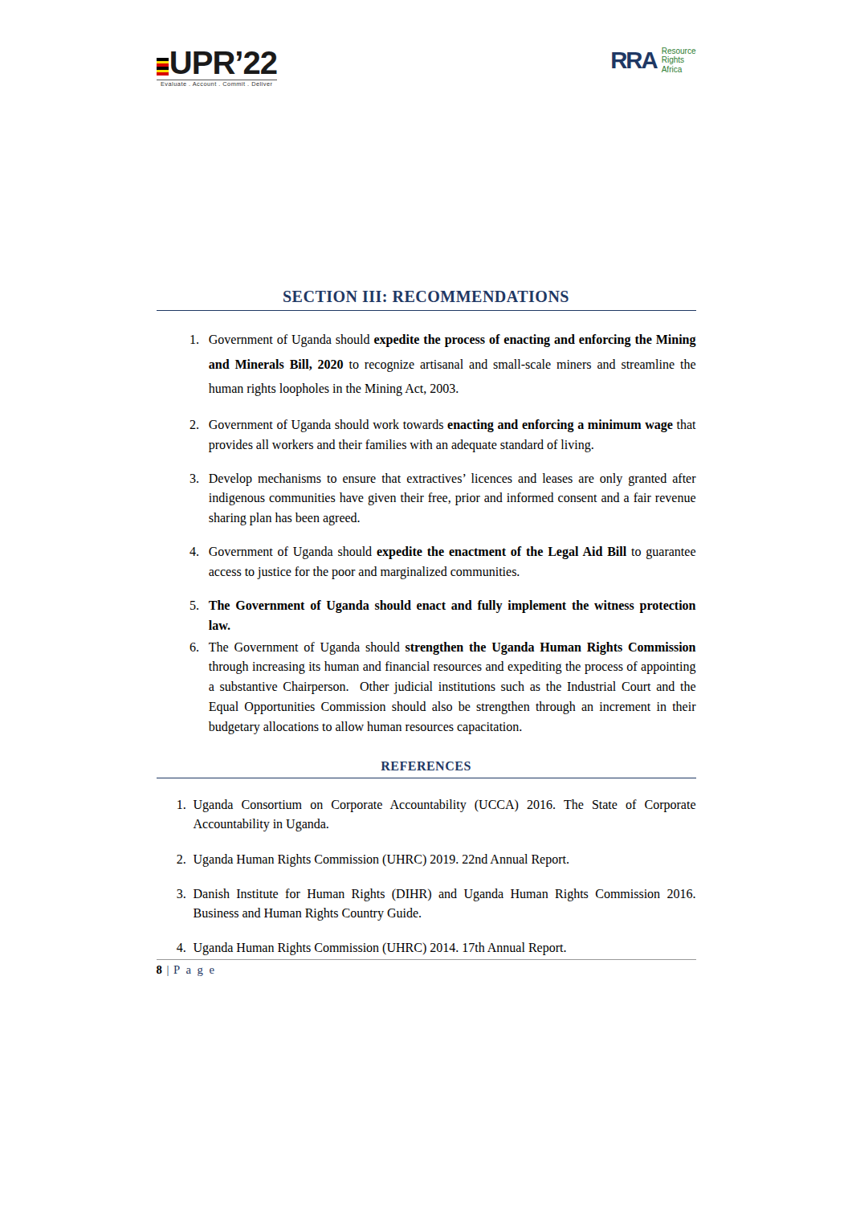UPR’22
Evaluate . Account . Commit . Deliver
RRA
Resource Rights Africa
Section III: Recommendations
Government of Uganda should expedite the process of enacting and enforcing the Mining and Minerals Bill, 2020 to recognize artisanal and small-scale miners and streamline the human rights loopholes in the Mining Act, 2003.
Government of Uganda should work towards enacting and enforcing a minimum wage that provides all workers and their families with an adequate standard of living.
Develop mechanisms to ensure that extractives’ licences and leases are only granted after indigenous communities have given their free, prior and informed consent and a fair revenue sharing plan has been agreed.
Government of Uganda should expedite the enactment of the Legal Aid Bill to guarantee access to justice for the poor and marginalized communities.
The Government of Uganda should enact and fully implement the witness protection law.
The Government of Uganda should strengthen the Uganda Human Rights Commission through increasing its human and financial resources and expediting the process of appointing a substantive Chairperson. Other judicial institutions such as the Industrial Court and the Equal Opportunities Commission should also be strengthen through an increment in their budgetary allocations to allow human resources capacitation.
References
Uganda Consortium on Corporate Accountability (UCCA) 2016. The State of Corporate Accountability in Uganda.
Uganda Human Rights Commission (UHRC) 2019. 22nd Annual Report.
Danish Institute for Human Rights (DIHR) and Uganda Human Rights Commission 2016. Business and Human Rights Country Guide.
Uganda Human Rights Commission (UHRC) 2014. 17th Annual Report.
8 | P a g e